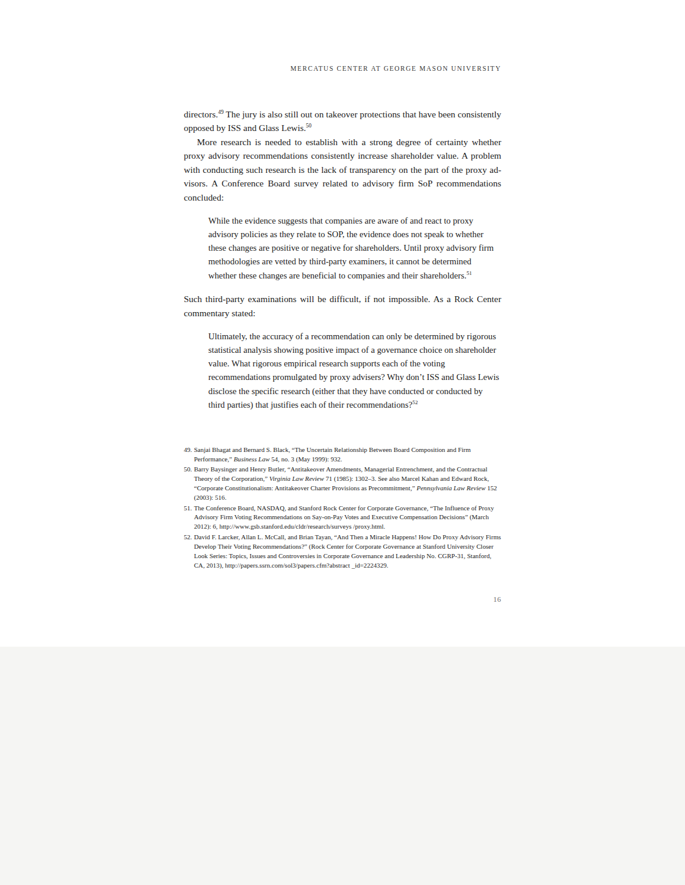Mercatus Center at George Mason University
directors.49 The jury is also still out on takeover protections that have been consistently opposed by ISS and Glass Lewis.50
More research is needed to establish with a strong degree of certainty whether proxy advisory recommendations consistently increase shareholder value. A problem with conducting such research is the lack of transparency on the part of the proxy advisors. A Conference Board survey related to advisory firm SoP recommendations concluded:
While the evidence suggests that companies are aware of and react to proxy advisory policies as they relate to SOP, the evidence does not speak to whether these changes are positive or negative for shareholders. Until proxy advisory firm methodologies are vetted by third-party examiners, it cannot be determined whether these changes are beneficial to companies and their shareholders.51
Such third-party examinations will be difficult, if not impossible. As a Rock Center commentary stated:
Ultimately, the accuracy of a recommendation can only be determined by rigorous statistical analysis showing positive impact of a governance choice on shareholder value. What rigorous empirical research supports each of the voting recommendations promulgated by proxy advisers? Why don’t ISS and Glass Lewis disclose the specific research (either that they have conducted or conducted by third parties) that justifies each of their recommendations?52
49. Sanjai Bhagat and Bernard S. Black, “The Uncertain Relationship Between Board Composition and Firm Performance,” Business Law 54, no. 3 (May 1999): 932.
50. Barry Baysinger and Henry Butler, “Antitakeover Amendments, Managerial Entrenchment, and the Contractual Theory of the Corporation,” Virginia Law Review 71 (1985): 1302–3. See also Marcel Kahan and Edward Rock, “Corporate Constitutionalism: Antitakeover Charter Provisions as Precommitment,” Pennsylvania Law Review 152 (2003): 516.
51. The Conference Board, NASDAQ, and Stanford Rock Center for Corporate Governance, “The Influence of Proxy Advisory Firm Voting Recommendations on Say-on-Pay Votes and Executive Compensation Decisions” (March 2012): 6, http://www.gsb.stanford.edu/cldr/research/surveys /proxy.html.
52. David F. Larcker, Allan L. McCall, and Brian Tayan, “And Then a Miracle Happens! How Do Proxy Advisory Firms Develop Their Voting Recommendations?” (Rock Center for Corporate Governance at Stanford University Closer Look Series: Topics, Issues and Controversies in Corporate Governance and Leadership No. CGRP-31, Stanford, CA, 2013), http://papers.ssrn.com/sol3/papers.cfm?abstract _id=2224329.
16